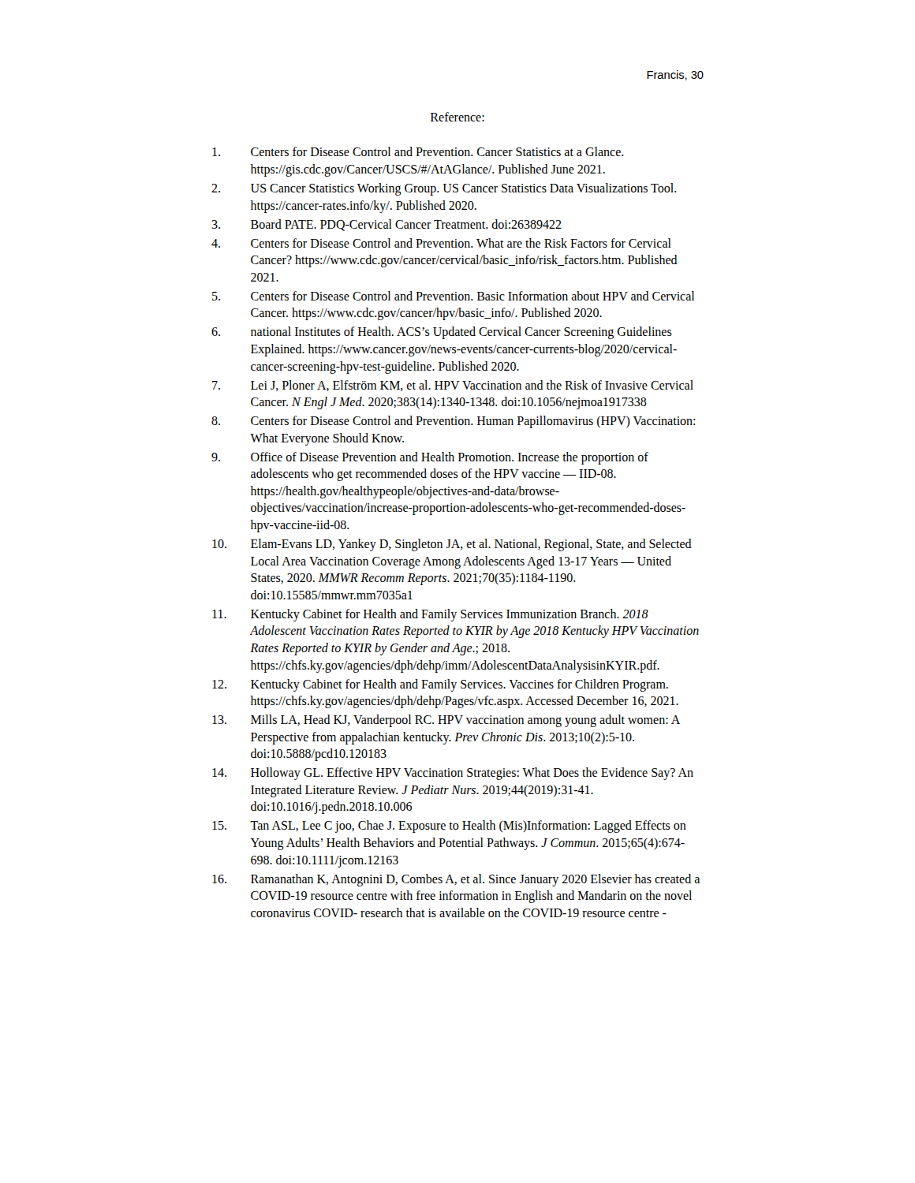Francis, 30
Reference:
1. Centers for Disease Control and Prevention. Cancer Statistics at a Glance. https://gis.cdc.gov/Cancer/USCS/#/AtAGlance/. Published June 2021.
2. US Cancer Statistics Working Group. US Cancer Statistics Data Visualizations Tool. https://cancer-rates.info/ky/. Published 2020.
3. Board PATE. PDQ-Cervical Cancer Treatment. doi:26389422
4. Centers for Disease Control and Prevention. What are the Risk Factors for Cervical Cancer? https://www.cdc.gov/cancer/cervical/basic_info/risk_factors.htm. Published 2021.
5. Centers for Disease Control and Prevention. Basic Information about HPV and Cervical Cancer. https://www.cdc.gov/cancer/hpv/basic_info/. Published 2020.
6. national Institutes of Health. ACS’s Updated Cervical Cancer Screening Guidelines Explained. https://www.cancer.gov/news-events/cancer-currents-blog/2020/cervical-cancer-screening-hpv-test-guideline. Published 2020.
7. Lei J, Ploner A, Elfström KM, et al. HPV Vaccination and the Risk of Invasive Cervical Cancer. N Engl J Med. 2020;383(14):1340-1348. doi:10.1056/nejmoa1917338
8. Centers for Disease Control and Prevention. Human Papillomavirus (HPV) Vaccination: What Everyone Should Know.
9. Office of Disease Prevention and Health Promotion. Increase the proportion of adolescents who get recommended doses of the HPV vaccine — IID-08. https://health.gov/healthypeople/objectives-and-data/browse-objectives/vaccination/increase-proportion-adolescents-who-get-recommended-doses-hpv-vaccine-iid-08.
10. Elam-Evans LD, Yankey D, Singleton JA, et al. National, Regional, State, and Selected Local Area Vaccination Coverage Among Adolescents Aged 13-17 Years — United States, 2020. MMWR Recomm Reports. 2021;70(35):1184-1190. doi:10.15585/mmwr.mm7035a1
11. Kentucky Cabinet for Health and Family Services Immunization Branch. 2018 Adolescent Vaccination Rates Reported to KYIR by Age 2018 Kentucky HPV Vaccination Rates Reported to KYIR by Gender and Age.; 2018. https://chfs.ky.gov/agencies/dph/dehp/imm/AdolescentDataAnalysisinKYIR.pdf.
12. Kentucky Cabinet for Health and Family Services. Vaccines for Children Program. https://chfs.ky.gov/agencies/dph/dehp/Pages/vfc.aspx. Accessed December 16, 2021.
13. Mills LA, Head KJ, Vanderpool RC. HPV vaccination among young adult women: A Perspective from appalachian kentucky. Prev Chronic Dis. 2013;10(2):5-10. doi:10.5888/pcd10.120183
14. Holloway GL. Effective HPV Vaccination Strategies: What Does the Evidence Say? An Integrated Literature Review. J Pediatr Nurs. 2019;44(2019):31-41. doi:10.1016/j.pedn.2018.10.006
15. Tan ASL, Lee C joo, Chae J. Exposure to Health (Mis)Information: Lagged Effects on Young Adults’ Health Behaviors and Potential Pathways. J Commun. 2015;65(4):674-698. doi:10.1111/jcom.12163
16. Ramanathan K, Antognini D, Combes A, et al. Since January 2020 Elsevier has created a COVID-19 resource centre with free information in English and Mandarin on the novel coronavirus COVID- research that is available on the COVID-19 resource centre -